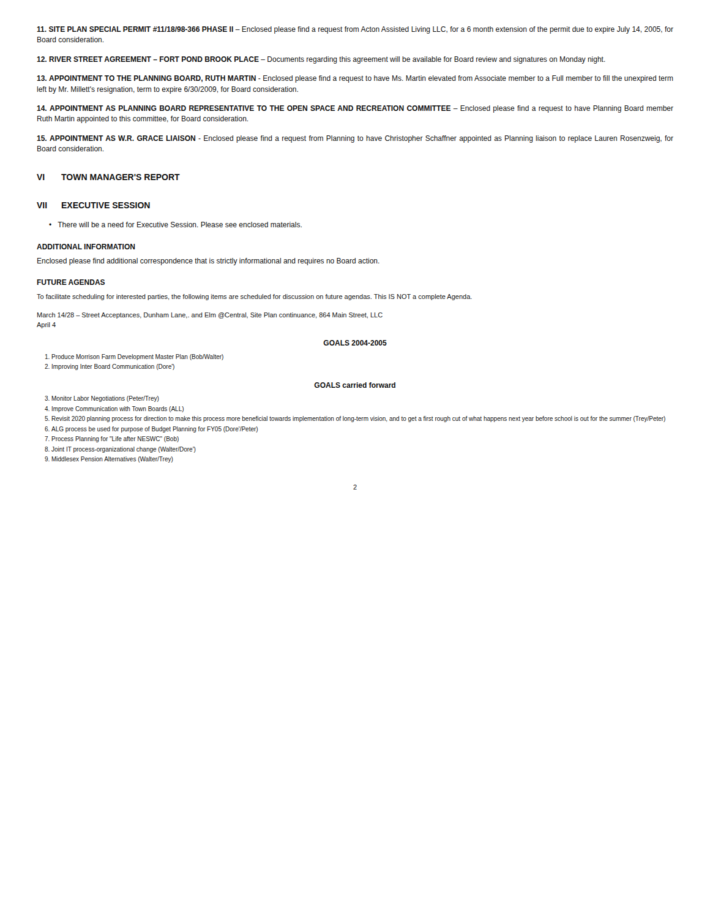11. SITE PLAN SPECIAL PERMIT #11/18/98-366 PHASE II – Enclosed please find a request from Acton Assisted Living LLC, for a 6 month extension of the permit due to expire July 14, 2005, for Board consideration.
12. RIVER STREET AGREEMENT – FORT POND BROOK PLACE – Documents regarding this agreement will be available for Board review and signatures on Monday night.
13. APPOINTMENT TO THE PLANNING BOARD, RUTH MARTIN - Enclosed please find a request to have Ms. Martin elevated from Associate member to a Full member to fill the unexpired term left by Mr. Millett's resignation, term to expire 6/30/2009, for Board consideration.
14. APPOINTMENT AS PLANNING BOARD REPRESENTATIVE TO THE OPEN SPACE AND RECREATION COMMITTEE – Enclosed please find a request to have Planning Board member Ruth Martin appointed to this committee, for Board consideration.
15. APPOINTMENT AS W.R. GRACE LIAISON - Enclosed please find a request from Planning to have Christopher Schaffner appointed as Planning liaison to replace Lauren Rosenzweig, for Board consideration.
VITOWN MANAGER'S REPORT
VIIEXECUTIVE SESSION
There will be a need for Executive Session. Please see enclosed materials.
ADDITIONAL INFORMATION
Enclosed please find additional correspondence that is strictly informational and requires no Board action.
FUTURE AGENDAS
To facilitate scheduling for interested parties, the following items are scheduled for discussion on future agendas. This IS NOT a complete Agenda.
March 14/28 – Street Acceptances, Dunham Lane,. and Elm @Central, Site Plan continuance, 864 Main Street, LLC
April 4
GOALS 2004-2005
Produce Morrison Farm Development Master Plan (Bob/Walter)
Improving Inter Board Communication (Dore')
GOALS carried forward
Monitor Labor Negotiations (Peter/Trey)
Improve Communication with Town Boards (ALL)
Revisit 2020 planning process for direction to make this process more beneficial towards implementation of long-term vision, and to get a first rough cut of what happens next year before school is out for the summer (Trey/Peter)
ALG process be used for purpose of Budget Planning for FY05 (Dore'/Peter)
Process Planning for "Life after NESWC" (Bob)
Joint IT process-organizational change (Walter/Dore')
Middlesex Pension Alternatives (Walter/Trey)
2